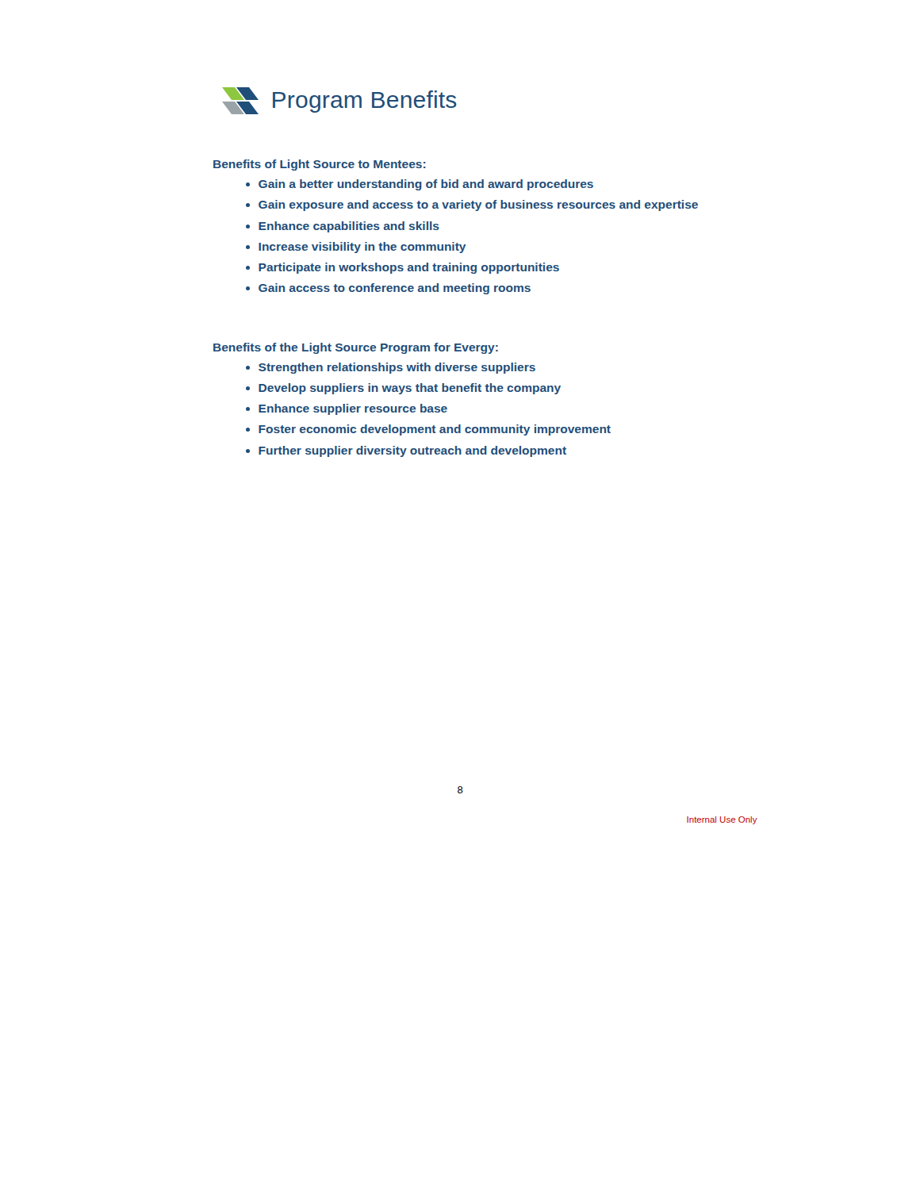Program Benefits
Benefits of Light Source to Mentees:
Gain a better understanding of bid and award procedures
Gain exposure and access to a variety of business resources and expertise
Enhance capabilities and skills
Increase visibility in the community
Participate in workshops and training opportunities
Gain access to conference and meeting rooms
Benefits of the Light Source Program for Evergy:
Strengthen relationships with diverse suppliers
Develop suppliers in ways that benefit the company
Enhance supplier resource base
Foster economic development and community improvement
Further supplier diversity outreach and development
8
Internal Use Only